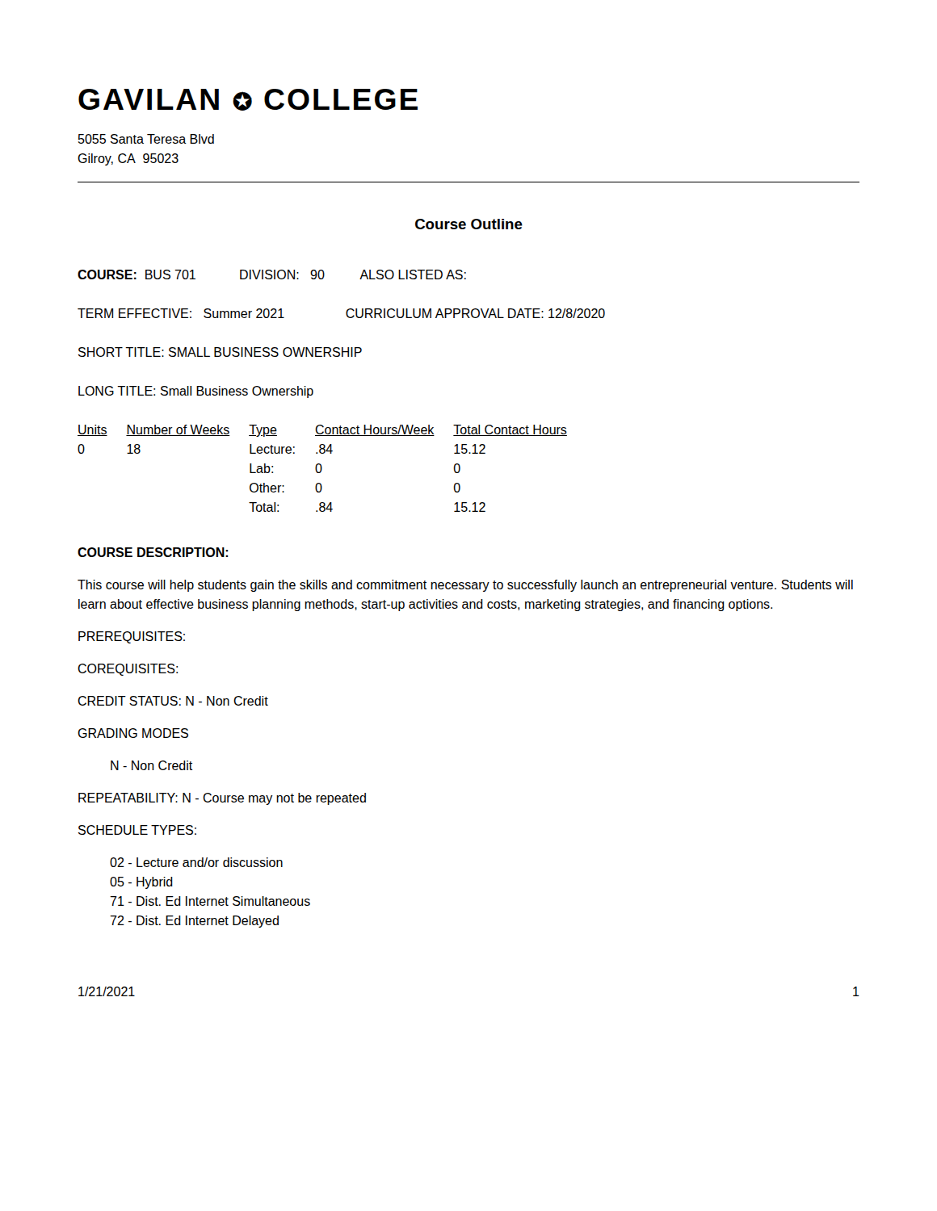GAVILAN ✪ COLLEGE
5055 Santa Teresa Blvd
Gilroy, CA 95023
Course Outline
COURSE: BUS 701 DIVISION: 90 ALSO LISTED AS:
TERM EFFECTIVE: Summer 2021 CURRICULUM APPROVAL DATE: 12/8/2020
SHORT TITLE: SMALL BUSINESS OWNERSHIP
LONG TITLE: Small Business Ownership
| Units | Number of Weeks | Type | Contact Hours/Week | Total Contact Hours |
| --- | --- | --- | --- | --- |
| 0 | 18 | Lecture: | .84 | 15.12 |
| | | Lab: | 0 | 0 |
| | | Other: | 0 | 0 |
| | | Total: | .84 | 15.12 |
COURSE DESCRIPTION:
This course will help students gain the skills and commitment necessary to successfully launch an entrepreneurial venture. Students will learn about effective business planning methods, start-up activities and costs, marketing strategies, and financing options.
PREREQUISITES:
COREQUISITES:
CREDIT STATUS: N - Non Credit
GRADING MODES
N - Non Credit
REPEATABILITY: N - Course may not be repeated
SCHEDULE TYPES:
02 - Lecture and/or discussion
05 - Hybrid
71 - Dist. Ed Internet Simultaneous
72 - Dist. Ed Internet Delayed
1/21/2021 1